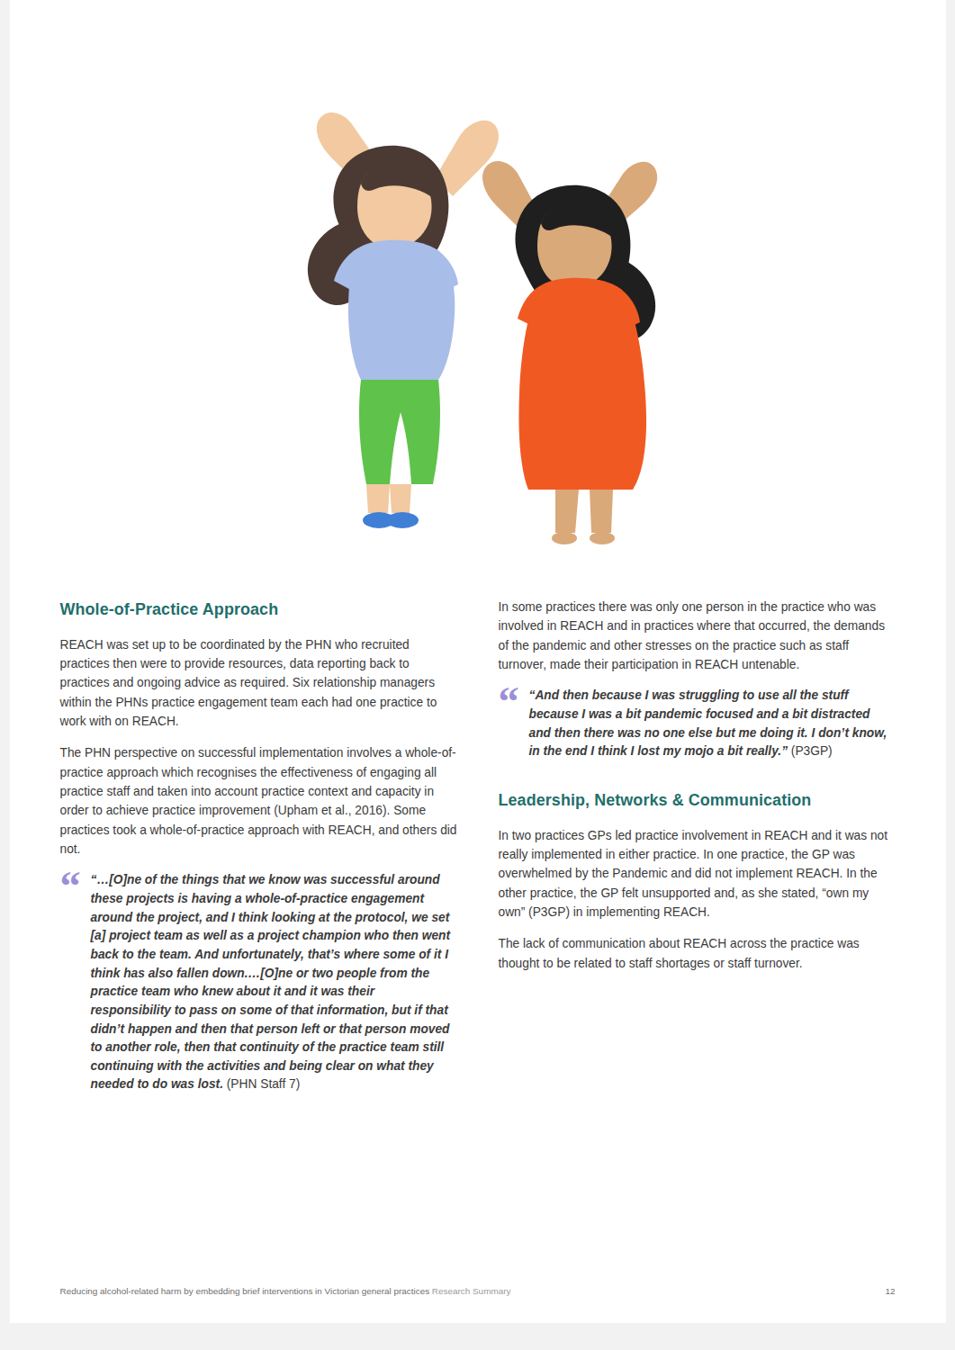Whole-of-Practice Approach
REACH was set up to be coordinated by the PHN who recruited practices then were to provide resources, data reporting back to practices and ongoing advice as required. Six relationship managers within the PHNs practice engagement team each had one practice to work with on REACH.
The PHN perspective on successful implementation involves a whole-of-practice approach which recognises the effectiveness of engaging all practice staff and taken into account practice context and capacity in order to achieve practice improvement (Upham et al., 2016). Some practices took a whole-of-practice approach with REACH, and others did not.
“…[O]ne of the things that we know was successful around these projects is having a whole-of-practice engagement around the project, and I think looking at the protocol, we set [a] project team as well as a project champion who then went back to the team. And unfortunately, that’s where some of it I think has also fallen down.…[O]ne or two people from the practice team who knew about it and it was their responsibility to pass on some of that information, but if that didn’t happen and then that person left or that person moved to another role, then that continuity of the practice team still continuing with the activities and being clear on what they needed to do was lost. (PHN Staff 7)
In some practices there was only one person in the practice who was involved in REACH and in practices where that occurred, the demands of the pandemic and other stresses on the practice such as staff turnover, made their participation in REACH untenable.
“And then because I was struggling to use all the stuff because I was a bit pandemic focused and a bit distracted and then there was no one else but me doing it. I don’t know, in the end I think I lost my mojo a bit really.” (P3GP)
Leadership, Networks & Communication
In two practices GPs led practice involvement in REACH and it was not really implemented in either practice. In one practice, the GP was overwhelmed by the Pandemic and did not implement REACH. In the other practice, the GP felt unsupported and, as she stated, “own my own” (P3GP) in implementing REACH.
The lack of communication about REACH across the practice was thought to be related to staff shortages or staff turnover.
Reducing alcohol-related harm by embedding brief interventions in Victorian general practices Research Summary
12